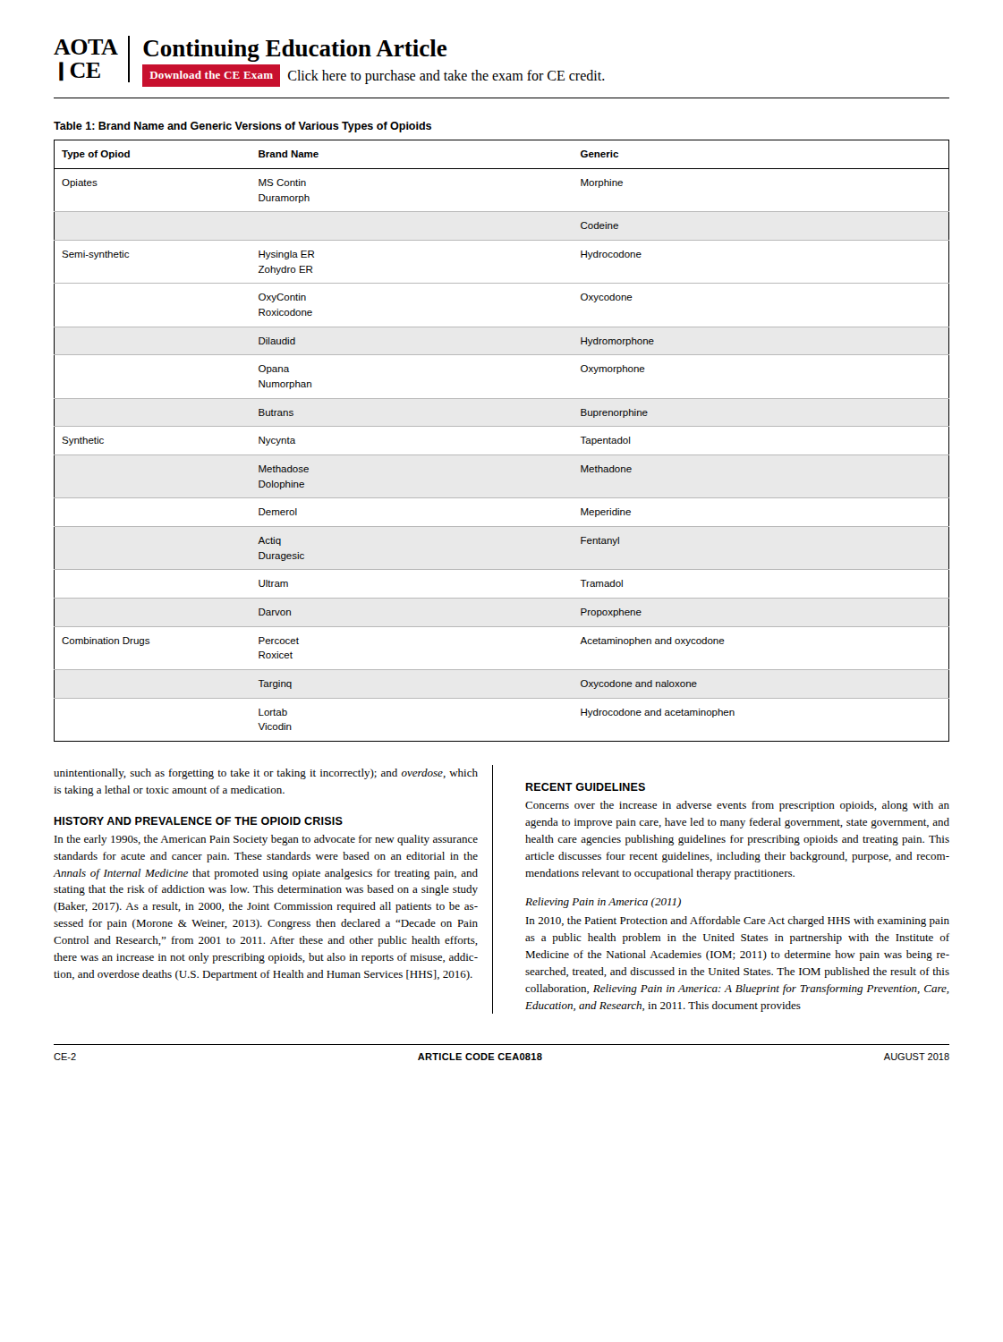AOTA
CE
Continuing Education Article
Download the CE Exam Click here to purchase and take the exam for CE credit.
Table 1: Brand Name and Generic Versions of Various Types of Opioids
| Type of Opiod | Brand Name | Generic |
| --- | --- | --- |
| Opiates | MS Contin Duramorph | Morphine |
| | | Codeine |
| Semi-synthetic | Hysingla ER Zohydro ER | Hydrocodone |
| | OxyContin Roxicodone | Oxycodone |
| | Dilaudid | Hydromorphone |
| | Opana Numorphan | Oxymorphone |
| | Butrans | Buprenorphine |
| Synthetic | Nycynta | Tapentadol |
| | Methadose Dolophine | Methadone |
| | Demerol | Meperidine |
| | Actiq Duragesic | Fentanyl |
| | Ultram | Tramadol |
| | Darvon | Propoxphene |
| Combination Drugs | Percocet Roxicet | Acetaminophen and oxycodone |
| | Targinq | Oxycodone and naloxone |
| | Lortab Vicodin | Hydrocodone and acetaminophen |
unintentionally, such as forgetting to take it or taking it incorrectly); and overdose, which is taking a lethal or toxic amount of a medication.
HISTORY AND PREVALENCE OF THE OPIOID CRISIS
In the early 1990s, the American Pain Society began to advocate for new quality assurance standards for acute and cancer pain. These standards were based on an editorial in the Annals of Internal Medicine that promoted using opiate analgesics for treating pain, and stating that the risk of addiction was low. This determination was based on a single study (Baker, 2017). As a result, in 2000, the Joint Commission required all patients to be assessed for pain (Morone & Weiner, 2013). Congress then declared a “Decade on Pain Control and Research,” from 2001 to 2011. After these and other public health efforts, there was an increase in not only prescribing opioids, but also in reports of misuse, addiction, and overdose deaths (U.S. Department of Health and Human Services [HHS], 2016).
RECENT GUIDELINES
Concerns over the increase in adverse events from prescription opioids, along with an agenda to improve pain care, have led to many federal government, state government, and health care agencies publishing guidelines for prescribing opioids and treating pain. This article discusses four recent guidelines, including their background, purpose, and recommendations relevant to occupational therapy practitioners.
Relieving Pain in America (2011)
In 2010, the Patient Protection and Affordable Care Act charged HHS with examining pain as a public health problem in the United States in partnership with the Institute of Medicine of the National Academies (IOM; 2011) to determine how pain was being researched, treated, and discussed in the United States. The IOM published the result of this collaboration, Relieving Pain in America: A Blueprint for Transforming Prevention, Care, Education, and Research, in 2011. This document provides
CE-2
ARTICLE CODE CEA0818
AUGUST 2018